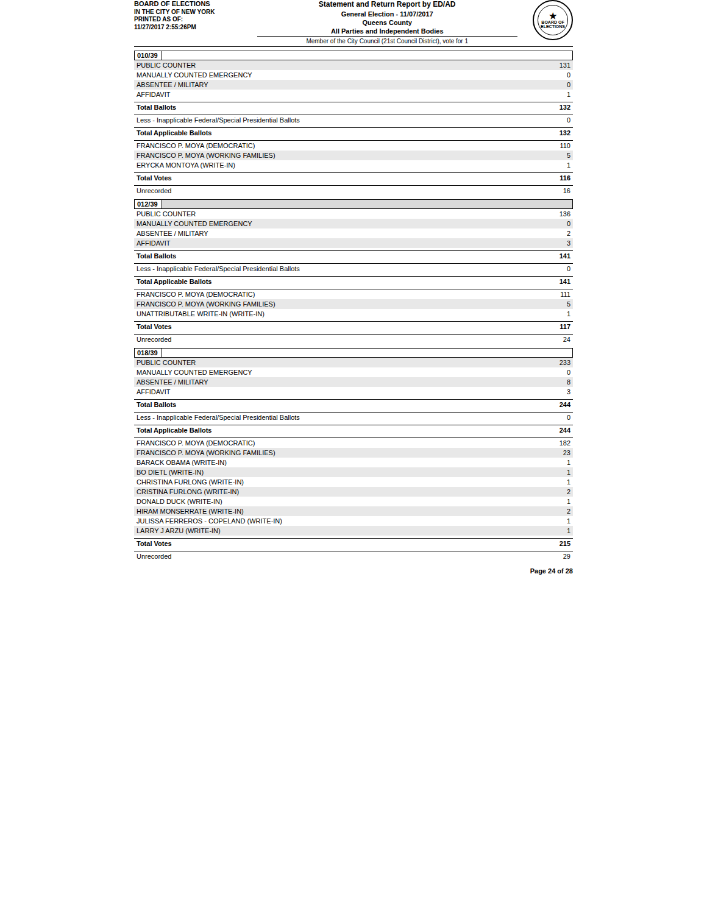BOARD OF ELECTIONS
IN THE CITY OF NEW YORK
PRINTED AS OF:
11/27/2017 2:55:26PM
Statement and Return Report by ED/AD
General Election - 11/07/2017
Queens County
All Parties and Independent Bodies
Member of the City Council (21st Council District), vote for 1
★ BOARD OF
ELECTIONS
010/39
| PUBLIC COUNTER | 131 |
| MANUALLY COUNTED EMERGENCY | 0 |
| ABSENTEE / MILITARY | 0 |
| AFFIDAVIT | 1 |
| Total Ballots | 132 |
| Less - Inapplicable Federal/Special Presidential Ballots | 0 |
| Total Applicable Ballots | 132 |
| FRANCISCO P. MOYA (DEMOCRATIC) | 110 |
| FRANCISCO P. MOYA (WORKING FAMILIES) | 5 |
| ERYCKA MONTOYA (WRITE-IN) | 1 |
| Total Votes | 116 |
| Unrecorded | 16 |
012/39
| PUBLIC COUNTER | 136 |
| MANUALLY COUNTED EMERGENCY | 0 |
| ABSENTEE / MILITARY | 2 |
| AFFIDAVIT | 3 |
| Total Ballots | 141 |
| Less - Inapplicable Federal/Special Presidential Ballots | 0 |
| Total Applicable Ballots | 141 |
| FRANCISCO P. MOYA (DEMOCRATIC) | 111 |
| FRANCISCO P. MOYA (WORKING FAMILIES) | 5 |
| UNATTRIBUTABLE WRITE-IN (WRITE-IN) | 1 |
| Total Votes | 117 |
| Unrecorded | 24 |
018/39
| PUBLIC COUNTER | 233 |
| MANUALLY COUNTED EMERGENCY | 0 |
| ABSENTEE / MILITARY | 8 |
| AFFIDAVIT | 3 |
| Total Ballots | 244 |
| Less - Inapplicable Federal/Special Presidential Ballots | 0 |
| Total Applicable Ballots | 244 |
| FRANCISCO P. MOYA (DEMOCRATIC) | 182 |
| FRANCISCO P. MOYA (WORKING FAMILIES) | 23 |
| BARACK OBAMA (WRITE-IN) | 1 |
| BO DIETL (WRITE-IN) | 1 |
| CHRISTINA FURLONG (WRITE-IN) | 1 |
| CRISTINA FURLONG (WRITE-IN) | 2 |
| DONALD DUCK (WRITE-IN) | 1 |
| HIRAM MONSERRATE (WRITE-IN) | 2 |
| JULISSA FERREROS - COPELAND (WRITE-IN) | 1 |
| LARRY J ARZU (WRITE-IN) | 1 |
| Total Votes | 215 |
| Unrecorded | 29 |
Page 24 of 28